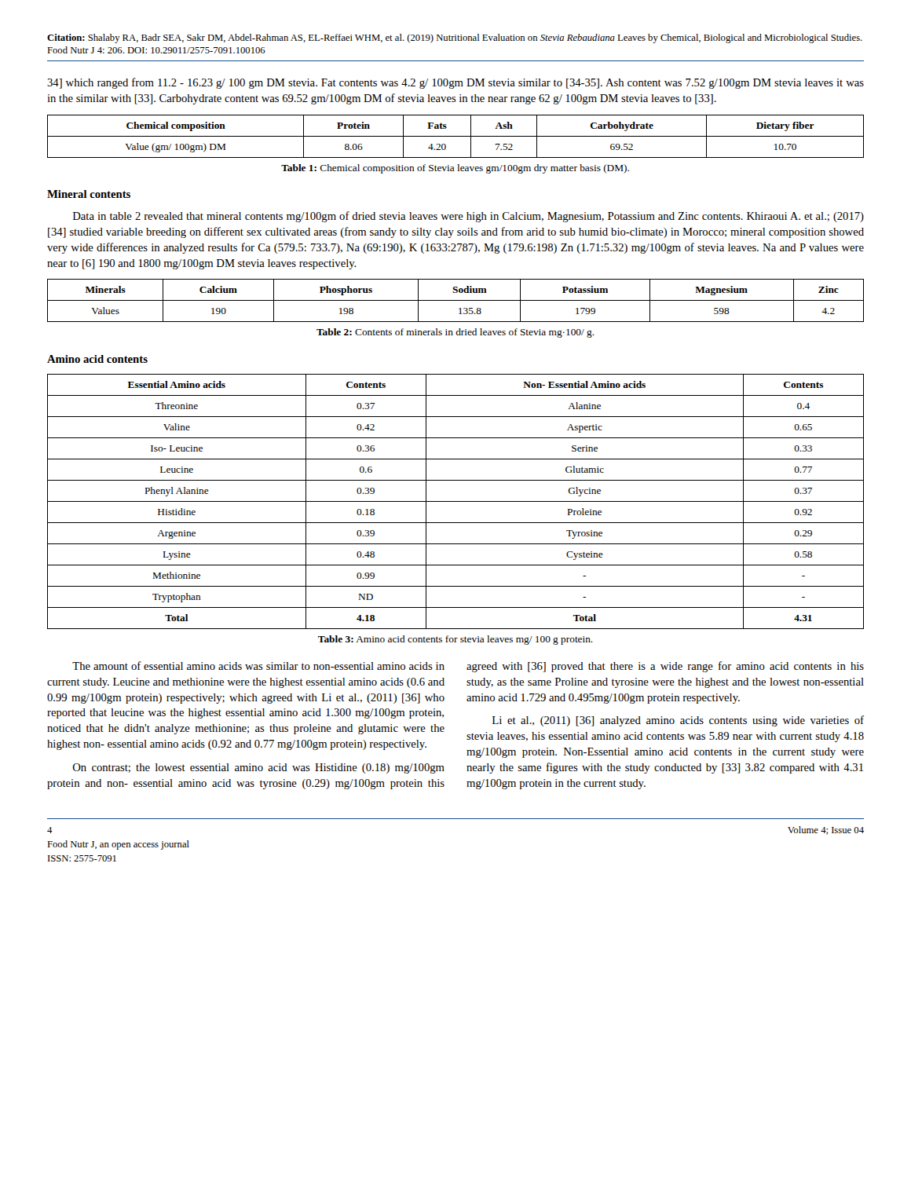Citation: Shalaby RA, Badr SEA, Sakr DM, Abdel-Rahman AS, EL-Reffaei WHM, et al. (2019) Nutritional Evaluation on Stevia Rebaudiana Leaves by Chemical, Biological and Microbiological Studies. Food Nutr J 4: 206. DOI: 10.29011/2575-7091.100106
34] which ranged from 11.2 - 16.23 g/ 100 gm DM stevia. Fat contents was 4.2 g/ 100gm DM stevia similar to [34-35]. Ash content was 7.52 g/100gm DM stevia leaves it was in the similar with [33]. Carbohydrate content was 69.52 gm/100gm DM of stevia leaves in the near range 62 g/ 100gm DM stevia leaves to [33].
| Chemical composition | Protein | Fats | Ash | Carbohydrate | Dietary fiber |
| --- | --- | --- | --- | --- | --- |
| Value (gm/ 100gm) DM | 8.06 | 4.20 | 7.52 | 69.52 | 10.70 |
Table 1: Chemical composition of Stevia leaves gm/100gm dry matter basis (DM).
Mineral contents
Data in table 2 revealed that mineral contents mg/100gm of dried stevia leaves were high in Calcium, Magnesium, Potassium and Zinc contents. Khiraoui A. et al.; (2017) [34] studied variable breeding on different sex cultivated areas (from sandy to silty clay soils and from arid to sub humid bio-climate) in Morocco; mineral composition showed very wide differences in analyzed results for Ca (579.5: 733.7), Na (69:190), K (1633:2787), Mg (179.6:198) Zn (1.71:5.32) mg/100gm of stevia leaves. Na and P values were near to [6] 190 and 1800 mg/100gm DM stevia leaves respectively.
| Minerals | Calcium | Phosphorus | Sodium | Potassium | Magnesium | Zinc |
| --- | --- | --- | --- | --- | --- | --- |
| Values | 190 | 198 | 135.8 | 1799 | 598 | 4.2 |
Table 2: Contents of minerals in dried leaves of Stevia mg·100/ g.
Amino acid contents
| Essential Amino acids | Contents | Non- Essential Amino acids | Contents |
| --- | --- | --- | --- |
| Threonine | 0.37 | Alanine | 0.4 |
| Valine | 0.42 | Aspertic | 0.65 |
| Iso- Leucine | 0.36 | Serine | 0.33 |
| Leucine | 0.6 | Glutamic | 0.77 |
| Phenyl Alanine | 0.39 | Glycine | 0.37 |
| Histidine | 0.18 | Proleine | 0.92 |
| Argenine | 0.39 | Tyrosine | 0.29 |
| Lysine | 0.48 | Cysteine | 0.58 |
| Methionine | 0.99 | - | - |
| Tryptophan | ND | - | - |
| Total | 4.18 | Total | 4.31 |
Table 3: Amino acid contents for stevia leaves mg/ 100 g protein.
The amount of essential amino acids was similar to non-essential amino acids in current study. Leucine and methionine were the highest essential amino acids (0.6 and 0.99 mg/100gm protein) respectively; which agreed with Li et al., (2011) [36] who reported that leucine was the highest essential amino acid 1.300 mg/100gm protein, noticed that he didn't analyze methionine; as thus proleine and glutamic were the highest non- essential amino acids (0.92 and 0.77 mg/100gm protein) respectively.
On contrast; the lowest essential amino acid was Histidine (0.18) mg/100gm protein and non- essential amino acid was tyrosine (0.29) mg/100gm protein this agreed with [36] proved that there is a wide range for amino acid contents in his study, as the same Proline and tyrosine were the highest and the lowest non-essential amino acid 1.729 and 0.495mg/100gm protein respectively.
Li et al., (2011) [36] analyzed amino acids contents using wide varieties of stevia leaves, his essential amino acid contents was 5.89 near with current study 4.18 mg/100gm protein. Non-Essential amino acid contents in the current study were nearly the same figures with the study conducted by [33] 3.82 compared with 4.31 mg/100gm protein in the current study.
4
Food Nutr J, an open access journal
ISSN: 2575-7091
Volume 4; Issue 04